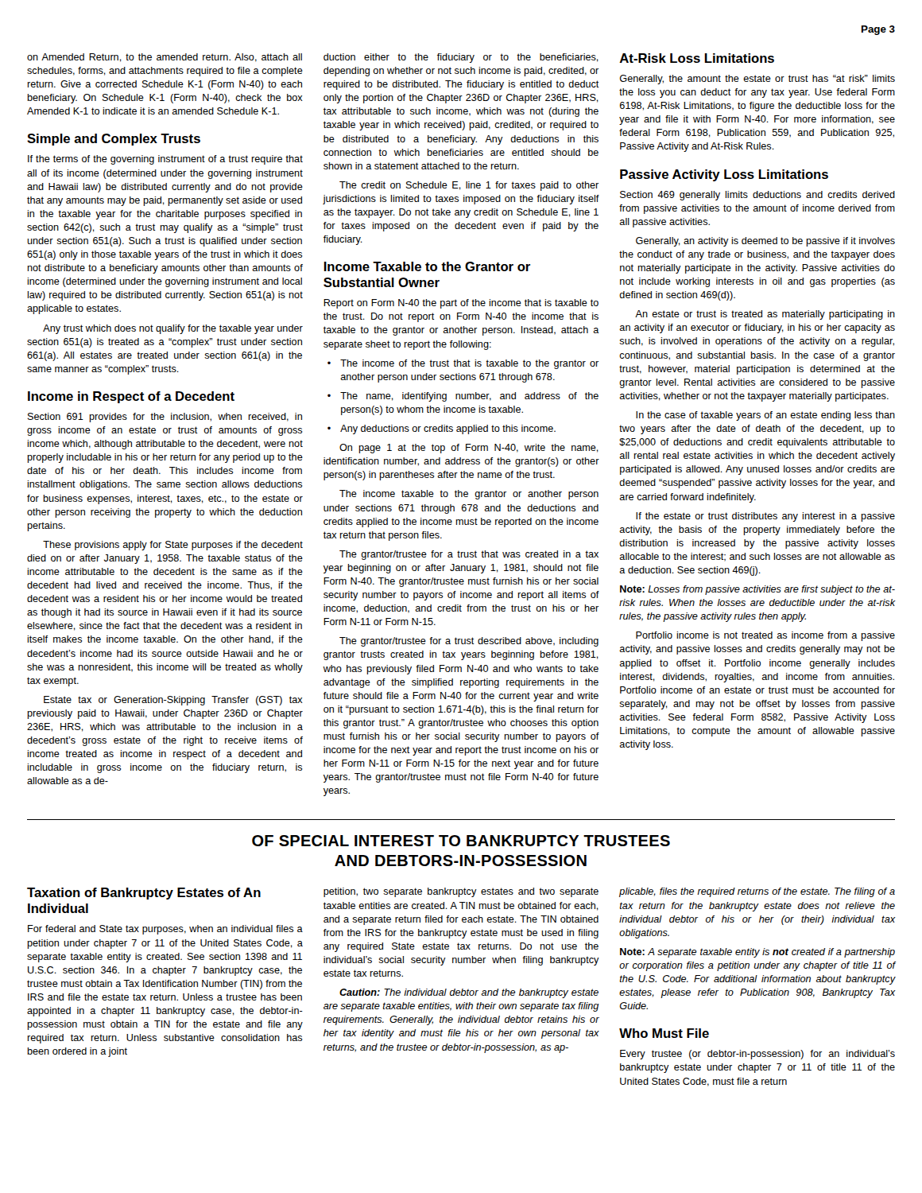Page 3
on Amended Return, to the amended return. Also, attach all schedules, forms, and attachments required to file a complete return. Give a corrected Schedule K-1 (Form N-40) to each beneficiary. On Schedule K-1 (Form N-40), check the box Amended K-1 to indicate it is an amended Schedule K-1.
Simple and Complex Trusts
If the terms of the governing instrument of a trust require that all of its income (determined under the governing instrument and Hawaii law) be distributed currently and do not provide that any amounts may be paid, permanently set aside or used in the taxable year for the charitable purposes specified in section 642(c), such a trust may qualify as a “simple” trust under section 651(a). Such a trust is qualified under section 651(a) only in those taxable years of the trust in which it does not distribute to a beneficiary amounts other than amounts of income (determined under the governing instrument and local law) required to be distributed currently. Section 651(a) is not applicable to estates.
Any trust which does not qualify for the taxable year under section 651(a) is treated as a “complex” trust under section 661(a). All estates are treated under section 661(a) in the same manner as “complex” trusts.
Income in Respect of a Decedent
Section 691 provides for the inclusion, when received, in gross income of an estate or trust of amounts of gross income which, although attributable to the decedent, were not properly includable in his or her return for any period up to the date of his or her death. This includes income from installment obligations. The same section allows deductions for business expenses, interest, taxes, etc., to the estate or other person receiving the property to which the deduction pertains.
These provisions apply for State purposes if the decedent died on or after January 1, 1958. The taxable status of the income attributable to the decedent is the same as if the decedent had lived and received the income. Thus, if the decedent was a resident his or her income would be treated as though it had its source in Hawaii even if it had its source elsewhere, since the fact that the decedent was a resident in itself makes the income taxable. On the other hand, if the decedent’s income had its source outside Hawaii and he or she was a nonresident, this income will be treated as wholly tax exempt.
Estate tax or Generation-Skipping Transfer (GST) tax previously paid to Hawaii, under Chapter 236D or Chapter 236E, HRS, which was attributable to the inclusion in a decedent’s gross estate of the right to receive items of income treated as income in respect of a decedent and includable in gross income on the fiduciary return, is allowable as a de-
duction either to the fiduciary or to the beneficiaries, depending on whether or not such income is paid, credited, or required to be distributed. The fiduciary is entitled to deduct only the portion of the Chapter 236D or Chapter 236E, HRS, tax attributable to such income, which was not (during the taxable year in which received) paid, credited, or required to be distributed to a beneficiary. Any deductions in this connection to which beneficiaries are entitled should be shown in a statement attached to the return.
The credit on Schedule E, line 1 for taxes paid to other jurisdictions is limited to taxes imposed on the fiduciary itself as the taxpayer. Do not take any credit on Schedule E, line 1 for taxes imposed on the decedent even if paid by the fiduciary.
Income Taxable to the Grantor or Substantial Owner
Report on Form N-40 the part of the income that is taxable to the trust. Do not report on Form N-40 the income that is taxable to the grantor or another person. Instead, attach a separate sheet to report the following:
The income of the trust that is taxable to the grantor or another person under sections 671 through 678.
The name, identifying number, and address of the person(s) to whom the income is taxable.
Any deductions or credits applied to this income.
On page 1 at the top of Form N-40, write the name, identification number, and address of the grantor(s) or other person(s) in parentheses after the name of the trust.
The income taxable to the grantor or another person under sections 671 through 678 and the deductions and credits applied to the income must be reported on the income tax return that person files.
The grantor/trustee for a trust that was created in a tax year beginning on or after January 1, 1981, should not file Form N-40. The grantor/trustee must furnish his or her social security number to payors of income and report all items of income, deduction, and credit from the trust on his or her Form N-11 or Form N-15.
The grantor/trustee for a trust described above, including grantor trusts created in tax years beginning before 1981, who has previously filed Form N-40 and who wants to take advantage of the simplified reporting requirements in the future should file a Form N-40 for the current year and write on it “pursuant to section 1.671-4(b), this is the final return for this grantor trust.” A grantor/trustee who chooses this option must furnish his or her social security number to payors of income for the next year and report the trust income on his or her Form N-11 or Form N-15 for the next year and for future years. The grantor/trustee must not file Form N-40 for future years.
At-Risk Loss Limitations
Generally, the amount the estate or trust has “at risk” limits the loss you can deduct for any tax year. Use federal Form 6198, At-Risk Limitations, to figure the deductible loss for the year and file it with Form N-40. For more information, see federal Form 6198, Publication 559, and Publication 925, Passive Activity and At-Risk Rules.
Passive Activity Loss Limitations
Section 469 generally limits deductions and credits derived from passive activities to the amount of income derived from all passive activities.
Generally, an activity is deemed to be passive if it involves the conduct of any trade or business, and the taxpayer does not materially participate in the activity. Passive activities do not include working interests in oil and gas properties (as defined in section 469(d)).
An estate or trust is treated as materially participating in an activity if an executor or fiduciary, in his or her capacity as such, is involved in operations of the activity on a regular, continuous, and substantial basis. In the case of a grantor trust, however, material participation is determined at the grantor level. Rental activities are considered to be passive activities, whether or not the taxpayer materially participates.
In the case of taxable years of an estate ending less than two years after the date of death of the decedent, up to $25,000 of deductions and credit equivalents attributable to all rental real estate activities in which the decedent actively participated is allowed. Any unused losses and/or credits are deemed “suspended” passive activity losses for the year, and are carried forward indefinitely.
If the estate or trust distributes any interest in a passive activity, the basis of the property immediately before the distribution is increased by the passive activity losses allocable to the interest; and such losses are not allowable as a deduction. See section 469(j).
Note: Losses from passive activities are first subject to the at-risk rules. When the losses are deductible under the at-risk rules, the passive activity rules then apply.
Portfolio income is not treated as income from a passive activity, and passive losses and credits generally may not be applied to offset it. Portfolio income generally includes interest, dividends, royalties, and income from annuities. Portfolio income of an estate or trust must be accounted for separately, and may not be offset by losses from passive activities. See federal Form 8582, Passive Activity Loss Limitations, to compute the amount of allowable passive activity loss.
OF SPECIAL INTEREST TO BANKRUPTCY TRUSTEES
AND DEBTORS-IN-POSSESSION
Taxation of Bankruptcy Estates of An Individual
For federal and State tax purposes, when an individual files a petition under chapter 7 or 11 of the United States Code, a separate taxable entity is created. See section 1398 and 11 U.S.C. section 346. In a chapter 7 bankruptcy case, the trustee must obtain a Tax Identification Number (TIN) from the IRS and file the estate tax return. Unless a trustee has been appointed in a chapter 11 bankruptcy case, the debtor-in-possession must obtain a TIN for the estate and file any required tax return. Unless substantive consolidation has been ordered in a joint
petition, two separate bankruptcy estates and two separate taxable entities are created. A TIN must be obtained for each, and a separate return filed for each estate. The TIN obtained from the IRS for the bankruptcy estate must be used in filing any required State estate tax returns. Do not use the individual’s social security number when filing bankruptcy estate tax returns.
Caution: The individual debtor and the bankruptcy estate are separate taxable entities, with their own separate tax filing requirements. Generally, the individual debtor retains his or her tax identity and must file his or her own personal tax returns, and the trustee or debtor-in-possession, as ap-
plicable, files the required returns of the estate. The filing of a tax return for the bankruptcy estate does not relieve the individual debtor of his or her (or their) individual tax obligations.
Note: A separate taxable entity is not created if a partnership or corporation files a petition under any chapter of title 11 of the U.S. Code. For additional information about bankruptcy estates, please refer to Publication 908, Bankruptcy Tax Guide.
Who Must File
Every trustee (or debtor-in-possession) for an individual’s bankruptcy estate under chapter 7 or 11 of title 11 of the United States Code, must file a return